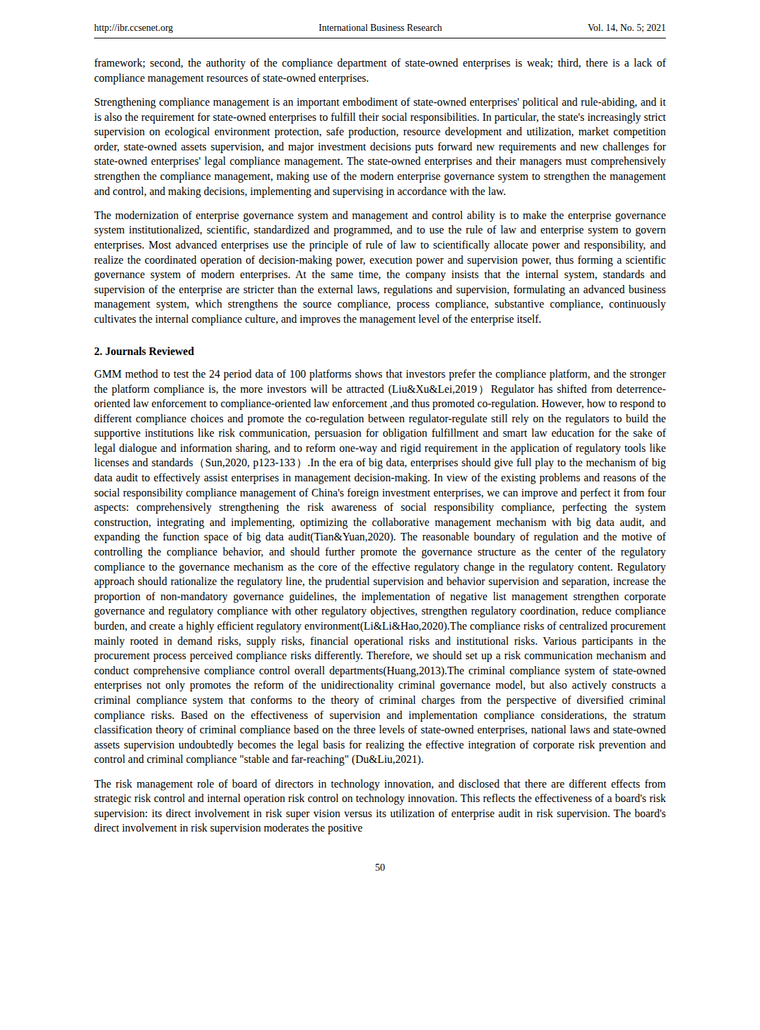http://ibr.ccsenet.org International Business Research Vol. 14, No. 5; 2021
framework; second, the authority of the compliance department of state-owned enterprises is weak; third, there is a lack of compliance management resources of state-owned enterprises.
Strengthening compliance management is an important embodiment of state-owned enterprises' political and rule-abiding, and it is also the requirement for state-owned enterprises to fulfill their social responsibilities. In particular, the state's increasingly strict supervision on ecological environment protection, safe production, resource development and utilization, market competition order, state-owned assets supervision, and major investment decisions puts forward new requirements and new challenges for state-owned enterprises' legal compliance management. The state-owned enterprises and their managers must comprehensively strengthen the compliance management, making use of the modern enterprise governance system to strengthen the management and control, and making decisions, implementing and supervising in accordance with the law.
The modernization of enterprise governance system and management and control ability is to make the enterprise governance system institutionalized, scientific, standardized and programmed, and to use the rule of law and enterprise system to govern enterprises. Most advanced enterprises use the principle of rule of law to scientifically allocate power and responsibility, and realize the coordinated operation of decision-making power, execution power and supervision power, thus forming a scientific governance system of modern enterprises. At the same time, the company insists that the internal system, standards and supervision of the enterprise are stricter than the external laws, regulations and supervision, formulating an advanced business management system, which strengthens the source compliance, process compliance, substantive compliance, continuously cultivates the internal compliance culture, and improves the management level of the enterprise itself.
2. Journals Reviewed
GMM method to test the 24 period data of 100 platforms shows that investors prefer the compliance platform, and the stronger the platform compliance is, the more investors will be attracted (Liu&Xu&Lei,2019）Regulator has shifted from deterrence-oriented law enforcement to compliance-oriented law enforcement ,and thus promoted co-regulation. However, how to respond to different compliance choices and promote the co-regulation between regulator-regulate still rely on the regulators to build the supportive institutions like risk communication, persuasion for obligation fulfillment and smart law education for the sake of legal dialogue and information sharing, and to reform one-way and rigid requirement in the application of regulatory tools like licenses and standards（Sun,2020, p123-133）.In the era of big data, enterprises should give full play to the mechanism of big data audit to effectively assist enterprises in management decision-making. In view of the existing problems and reasons of the social responsibility compliance management of China's foreign investment enterprises, we can improve and perfect it from four aspects: comprehensively strengthening the risk awareness of social responsibility compliance, perfecting the system construction, integrating and implementing, optimizing the collaborative management mechanism with big data audit, and expanding the function space of big data audit(Tian&Yuan,2020). The reasonable boundary of regulation and the motive of controlling the compliance behavior, and should further promote the governance structure as the center of the regulatory compliance to the governance mechanism as the core of the effective regulatory change in the regulatory content. Regulatory approach should rationalize the regulatory line, the prudential supervision and behavior supervision and separation, increase the proportion of non-mandatory governance guidelines, the implementation of negative list management strengthen corporate governance and regulatory compliance with other regulatory objectives, strengthen regulatory coordination, reduce compliance burden, and create a highly efficient regulatory environment(Li&Li&Hao,2020).The compliance risks of centralized procurement mainly rooted in demand risks, supply risks, financial operational risks and institutional risks. Various participants in the procurement process perceived compliance risks differently. Therefore, we should set up a risk communication mechanism and conduct comprehensive compliance control overall departments(Huang,2013).The criminal compliance system of state-owned enterprises not only promotes the reform of the unidirectionality criminal governance model, but also actively constructs a criminal compliance system that conforms to the theory of criminal charges from the perspective of diversified criminal compliance risks. Based on the effectiveness of supervision and implementation compliance considerations, the stratum classification theory of criminal compliance based on the three levels of state-owned enterprises, national laws and state-owned assets supervision undoubtedly becomes the legal basis for realizing the effective integration of corporate risk prevention and control and criminal compliance "stable and far-reaching" (Du&Liu,2021).
The risk management role of board of directors in technology innovation, and disclosed that there are different effects from strategic risk control and internal operation risk control on technology innovation. This reflects the effectiveness of a board's risk supervision: its direct involvement in risk super vision versus its utilization of enterprise audit in risk supervision. The board's direct involvement in risk supervision moderates the positive
50